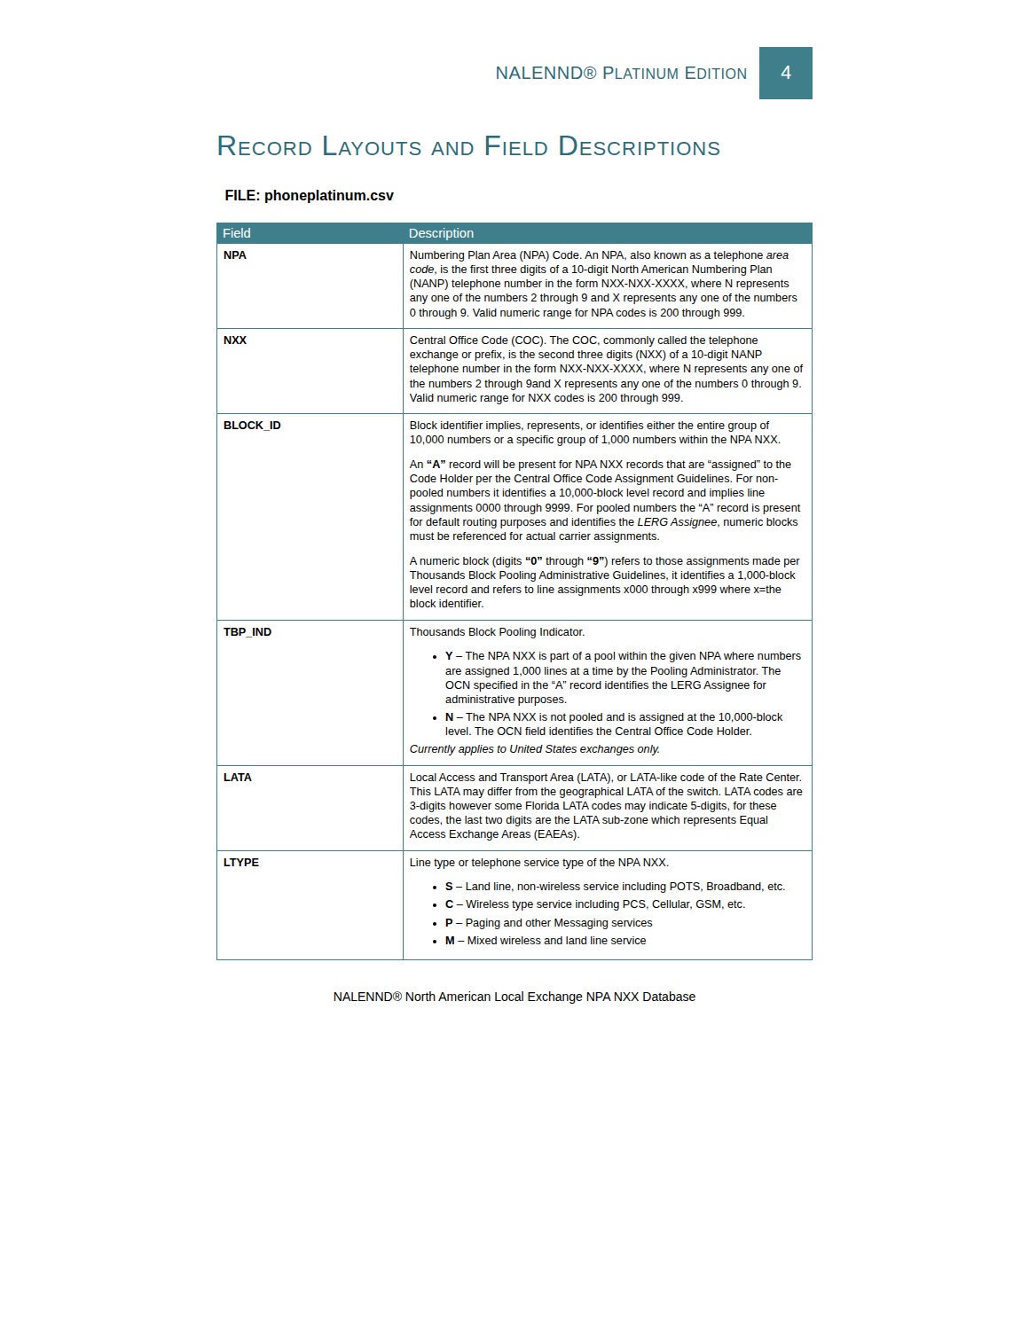NALENND® PLATINUM EDITION
4
Record Layouts and Field Descriptions
FILE: phoneplatinum.csv
| Field | Description |
| --- | --- |
| NPA | Numbering Plan Area (NPA) Code. An NPA, also known as a telephone area code , is the first three digits of a 10-digit North American Numbering Plan (NANP) telephone number in the form NXX-NXX-XXXX, where N represents any one of the numbers 2 through 9 and X represents any one of the numbers 0 through 9. Valid numeric range for NPA codes is 200 through 999. |
| NXX | Central Office Code (COC). The COC, commonly called the telephone exchange or prefix, is the second three digits (NXX) of a 10-digit NANP telephone number in the form NXX-NXX-XXXX, where N represents any one of the numbers 2 through 9and X represents any one of the numbers 0 through 9. Valid numeric range for NXX codes is 200 through 999. |
| BLOCK_ID | Block identifier implies, represents, or identifies either the entire group of 10,000 numbers or a specific group of 1,000 numbers within the NPA NXX. An “A” record will be present for NPA NXX records that are “assigned” to the Code Holder per the Central Office Code Assignment Guidelines. For non-pooled numbers it identifies a 10,000-block level record and implies line assignments 0000 through 9999. For pooled numbers the “A” record is present for default routing purposes and identifies the LERG Assignee , numeric blocks must be referenced for actual carrier assignments. A numeric block (digits “0” through “9” ) refers to those assignments made per Thousands Block Pooling Administrative Guidelines, it identifies a 1,000-block level record and refers to line assignments x000 through x999 where x=the block identifier. |
| TBP_IND | Thousands Block Pooling Indicator. Y – The NPA NXX is part of a pool within the given NPA where numbers are assigned 1,000 lines at a time by the Pooling Administrator. The OCN specified in the “A” record identifies the LERG Assignee for administrative purposes. N – The NPA NXX is not pooled and is assigned at the 10,000-block level. The OCN field identifies the Central Office Code Holder. Currently applies to United States exchanges only. |
| LATA | Local Access and Transport Area (LATA), or LATA-like code of the Rate Center. This LATA may differ from the geographical LATA of the switch. LATA codes are 3-digits however some Florida LATA codes may indicate 5-digits, for these codes, the last two digits are the LATA sub-zone which represents Equal Access Exchange Areas (EAEAs). |
| LTYPE | Line type or telephone service type of the NPA NXX. S – Land line, non-wireless service including POTS, Broadband, etc. C – Wireless type service including PCS, Cellular, GSM, etc. P – Paging and other Messaging services M – Mixed wireless and land line service |
NALENND® North American Local Exchange NPA NXX Database